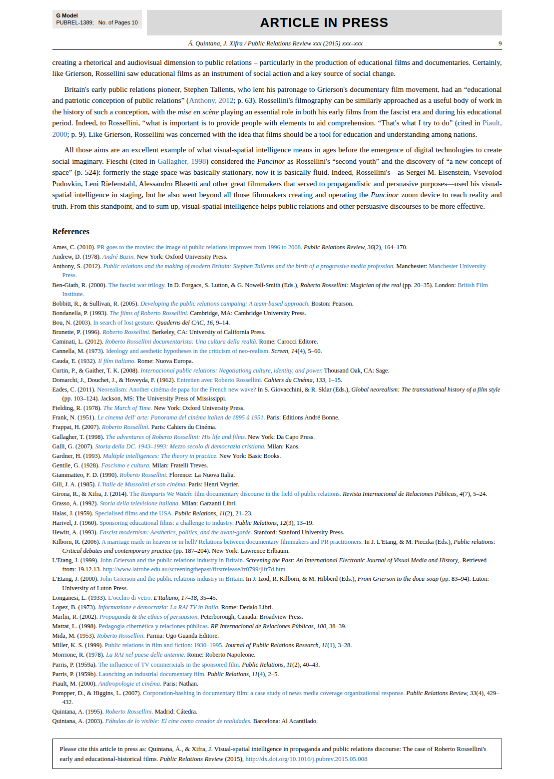G Model PUBREL-1389; No. of Pages 10
ARTICLE IN PRESS
Á. Quintana, J. Xifra / Public Relations Review xxx (2015) xxx–xxx 9
creating a rhetorical and audiovisual dimension to public relations – particularly in the production of educational films and documentaries. Certainly, like Grierson, Rossellini saw educational films as an instrument of social action and a key source of social change.
Britain's early public relations pioneer, Stephen Tallents, who lent his patronage to Grierson's documentary film movement, had an “educational and patriotic conception of public relations” (Anthony, 2012; p. 63). Rossellini's filmography can be similarly approached as a useful body of work in the history of such a conception, with the mise en scène playing an essential role in both his early films from the fascist era and during his educational period. Indeed, to Rossellini, “what is important is to provide people with elements to aid comprehension. “That's what I try to do” (cited in Piault, 2000; p. 9). Like Grierson, Rossellini was concerned with the idea that films should be a tool for education and understanding among nations.
All those aims are an excellent example of what visual-spatial intelligence means in ages before the emergence of digital technologies to create social imaginary. Fieschi (cited in Gallagher, 1998) considered the Pancinor as Rossellini's “second youth” and the discovery of “a new concept of space” (p. 524): formerly the stage space was basically stationary, now it is basically fluid. Indeed, Rossellini's—as Sergei M. Eisenstein, Vsevolod Pudovkin, Leni Riefenstahl, Alessandro Blasetti and other great filmmakers that served to propagandistic and persuasive purposes—used his visual-spatial intelligence in staging, but he also went beyond all those filmmakers creating and operating the Pancinor zoom device to reach reality and truth. From this standpoint, and to sum up, visual-spatial intelligence helps public relations and other persuasive discourses to be more effective.
References
Ames, C. (2010). PR goes to the movies: the image of public relations improves from 1996 to 2008. Public Relations Review, 36(2), 164–170.
Andrew, D. (1978). André Bazin. New York: Oxford University Press.
Anthony, S. (2012). Public relations and the making of modern Britain: Stephen Tallents and the birth of a progressive media profession. Manchester: Manchester University Press.
Ben-Giath, R. (2000). The fascist war trilogy. In D. Forgacs, S. Lutton, & G. Nowell-Smith (Eds.), Roberto Rossellini: Magician of the real (pp. 20–35). London: British Film Institute.
Bobbitt, R., & Sullivan, R. (2005). Developing the public relations campaing: A team-based approach. Boston: Pearson.
Bondanella, P. (1993). The films of Roberto Rossellini. Cambridge, MA: Cambridge University Press.
Bou, N. (2003). In search of lost gesture. Quaderns del CAC, 16, 9–14.
Brunette, P. (1996). Roberto Rossellini. Berkeley, CA: University of California Press.
Caminati, L. (2012). Roberto Rossellini documentarista: Una cultura della realtà. Rome: Carocci Editore.
Cannella, M. (1973). Ideology and aesthetic hypotheses in the criticism of neo-realism. Screen, 14(4), 5–60.
Cauda, E. (1932). Il film italiano. Rome: Nuova Europa.
Curtin, P., & Gaither, T. K. (2008). Internacional public relations: Negotiationg culture, identity, and power. Thousand Oak, CA: Sage.
Domarchi, J., Douchet, J., & Hoveyda, F. (1962). Entretien avec Roberto Rossellini. Cahiers du Cinéma, 133, 1–15.
Eades, C. (2011). Neorealism: Another cinéma de papa for the French new wave? In S. Giovacchini, & R. Sklar (Eds.), Global neorealism: The transnational history of a film style (pp. 103–124). Jackson, MS: The University Press of Mississippi.
Fielding, R. (1978). The March of Time. New York: Oxford University Press.
Frank, N. (1951). Le cinema dell' arte: Panorama del cinéma italien de 1895 à 1951. Paris: Editions André Bonne.
Frappat, H. (2007). Roberto Rossellini. Paris: Cahiers du Cinéma.
Gallagher, T. (1998). The adventures of Roberto Rossellini: His life and films. New York: Da Capo Press.
Galli, G. (2007). Storia della DC. 1943–1993: Mezzo secolo di democrazia cristiana. Milan: Kaos.
Gardner, H. (1993). Multiple intelligences: The theory in practice. New York: Basic Books.
Gentile, G. (1928). Fascismo e cultura. Milan: Fratelli Treves.
Giammatteo, F. D. (1990). Roberto Rossellini. Florence: La Nuova Italia.
Gili, J. A. (1985). L'Italie de Mussolini et son cinéma. Paris: Henri Veyrier.
Girona, R., & Xifra, J. (2014). The Ramparts We Watch: film documentary discourse in the field of public relations. Revista Internacional de Relaciones Públicas, 4(7), 5–24.
Grasso, A. (1992). Storia della televisione italiana. Milan: Garzanti Libri.
Halas, J. (1959). Specialised films and the USA. Public Relations, 11(2), 21–23.
Harivel, J. (1960). Sponsoring educational films: a challenge to industry. Public Relations, 12(3), 13–19.
Hewitt, A. (1993). Fascist modernism: Aesthetics, politics, and the avant-garde. Stanford: Stanford University Press.
Kilborn, R. (2006). A marriage made in heaven or in hell? Relations between documentary filmmakers and PR practitioners. In J. L'Etang, & M. Pieczka (Eds.), Public relations: Critical debates and contemporary practice (pp. 187–204). New York: Lawrence Erlbaum.
L'Etang, J. (1999). John Grierson and the public relations industry in Britain. Screening the Past: An International Electronic Journal of Visual Media and History,. Retrieved from: 19.12.13. http://www.latrobe.edu.au/screeningthepast/firstrelease/fr0799/jlfr7d.htm
L'Etang, J. (2000). John Grierson and the public relations industry in Britain. In J. Izod, R. Kilborn, & M. Hibberd (Eds.), From Grierson to the docu-soap (pp. 83–94). Luton: University of Luton Press.
Longanesi, L. (1933). L'occhio di vetro. L'Italiano, 17–18, 35–45.
Lopez, B. (1973). Informazione e democrazia: La RAI TV in Italia. Rome: Dedalo Libri.
Marlin, R. (2002). Propaganda & the ethics of persuasion. Peterborough, Canada: Broadview Press.
Matrat, L. (1998). Pedagogía cibernética y relaciones públicas. RP Internacional de Relaciones Públicas, 100, 38–39.
Mida, M. (1953). Roberto Rossellini. Parma: Ugo Guanda Editore.
Miller, K. S. (1999). Public relations in film and fiction: 1930–1995. Journal of Public Relations Research, 11(1), 3–28.
Morrione, R. (1978). La RAI nel paese delle antenne. Rome: Roberto Napoleone.
Parris, P. (1959a). The influence of TV commericials in the sponsored film. Public Relations, 11(2), 40–43.
Parris, P. (1959b). Launching an industrial documentary film. Public Relations, 11(4), 2–5.
Piault, M. (2000). Anthropologie et cinéma. Paris: Nathan.
Pompper, D., & Higgins, L. (2007). Corporation-bashing in documentary film: a case study of news media coverage organizational response. Public Relations Review, 33(4), 429–432.
Quintana, A. (1995). Roberto Rossellini. Madrid: Cátedra.
Quintana, A. (2003). Fábulas de lo visible: El cine como creador de realidades. Barcelona: Al Acantilado.
Please cite this article in press as: Quintana, Á., & Xifra, J. Visual-spatial intelligence in propaganda and public relations discourse: The case of Roberto Rossellini's early and educational-historical films. Public Relations Review (2015), http://dx.doi.org/10.1016/j.pubrev.2015.05.008